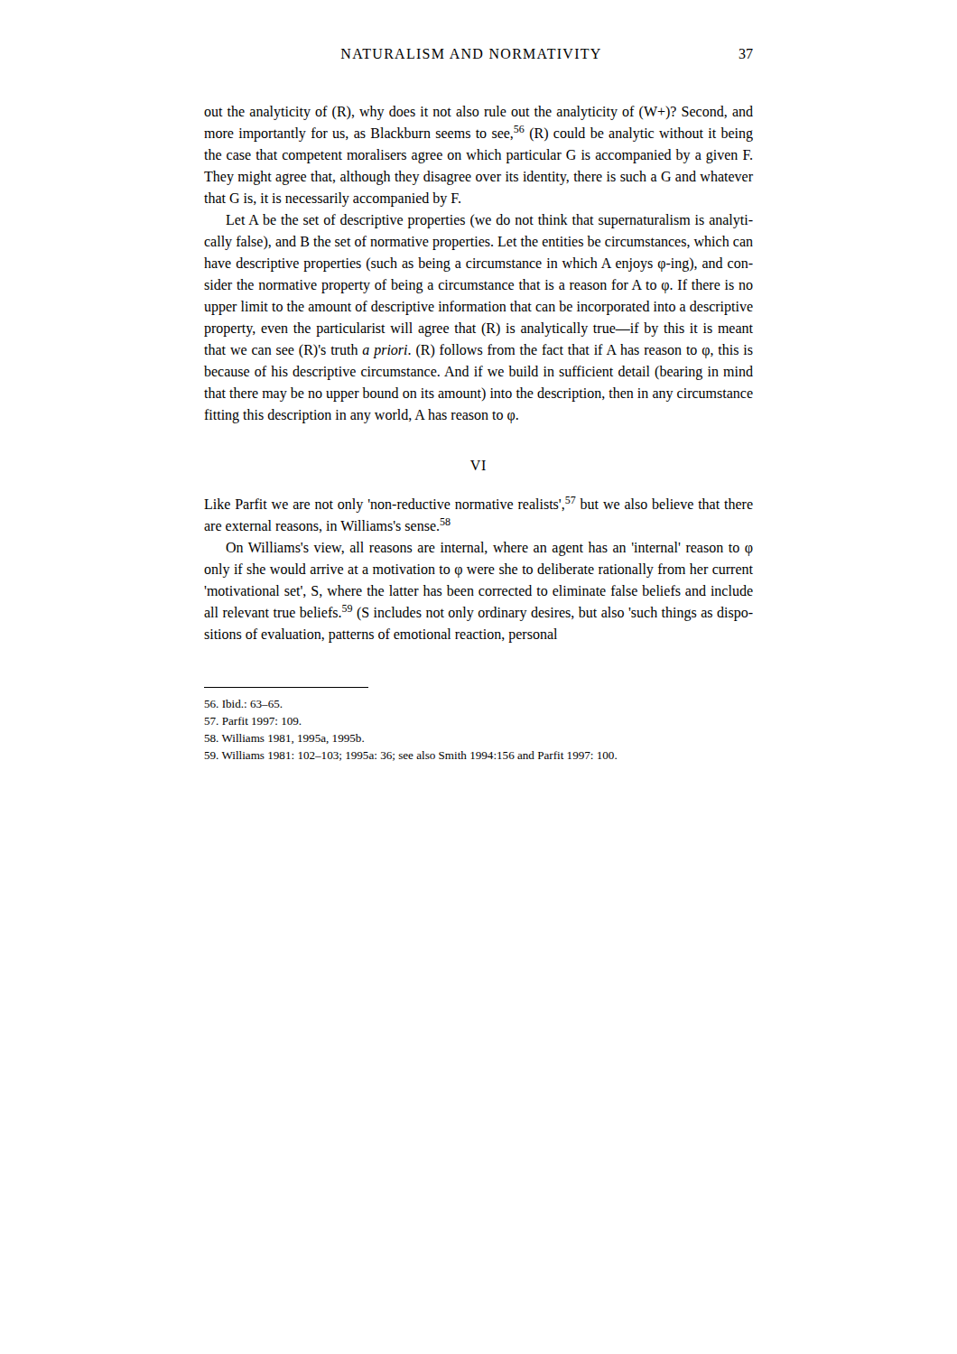NATURALISM AND NORMATIVITY 37
out the analyticity of (R), why does it not also rule out the analyticity of (W+)? Second, and more importantly for us, as Blackburn seems to see,56 (R) could be analytic without it being the case that competent moralisers agree on which particular G is accompanied by a given F. They might agree that, although they disagree over its identity, there is such a G and whatever that G is, it is necessarily accompanied by F.
Let A be the set of descriptive properties (we do not think that supernaturalism is analytically false), and B the set of normative properties. Let the entities be circumstances, which can have descriptive properties (such as being a circumstance in which A enjoys φ-ing), and consider the normative property of being a circumstance that is a reason for A to φ. If there is no upper limit to the amount of descriptive information that can be incorporated into a descriptive property, even the particularist will agree that (R) is analytically true—if by this it is meant that we can see (R)'s truth a priori. (R) follows from the fact that if A has reason to φ, this is because of his descriptive circumstance. And if we build in sufficient detail (bearing in mind that there may be no upper bound on its amount) into the description, then in any circumstance fitting this description in any world, A has reason to φ.
VI
Like Parfit we are not only 'non-reductive normative realists',57 but we also believe that there are external reasons, in Williams's sense.58
On Williams's view, all reasons are internal, where an agent has an 'internal' reason to φ only if she would arrive at a motivation to φ were she to deliberate rationally from her current 'motivational set', S, where the latter has been corrected to eliminate false beliefs and include all relevant true beliefs.59 (S includes not only ordinary desires, but also 'such things as dispositions of evaluation, patterns of emotional reaction, personal
56. Ibid.: 63–65.
57. Parfit 1997: 109.
58. Williams 1981, 1995a, 1995b.
59. Williams 1981: 102–103; 1995a: 36; see also Smith 1994:156 and Parfit 1997: 100.